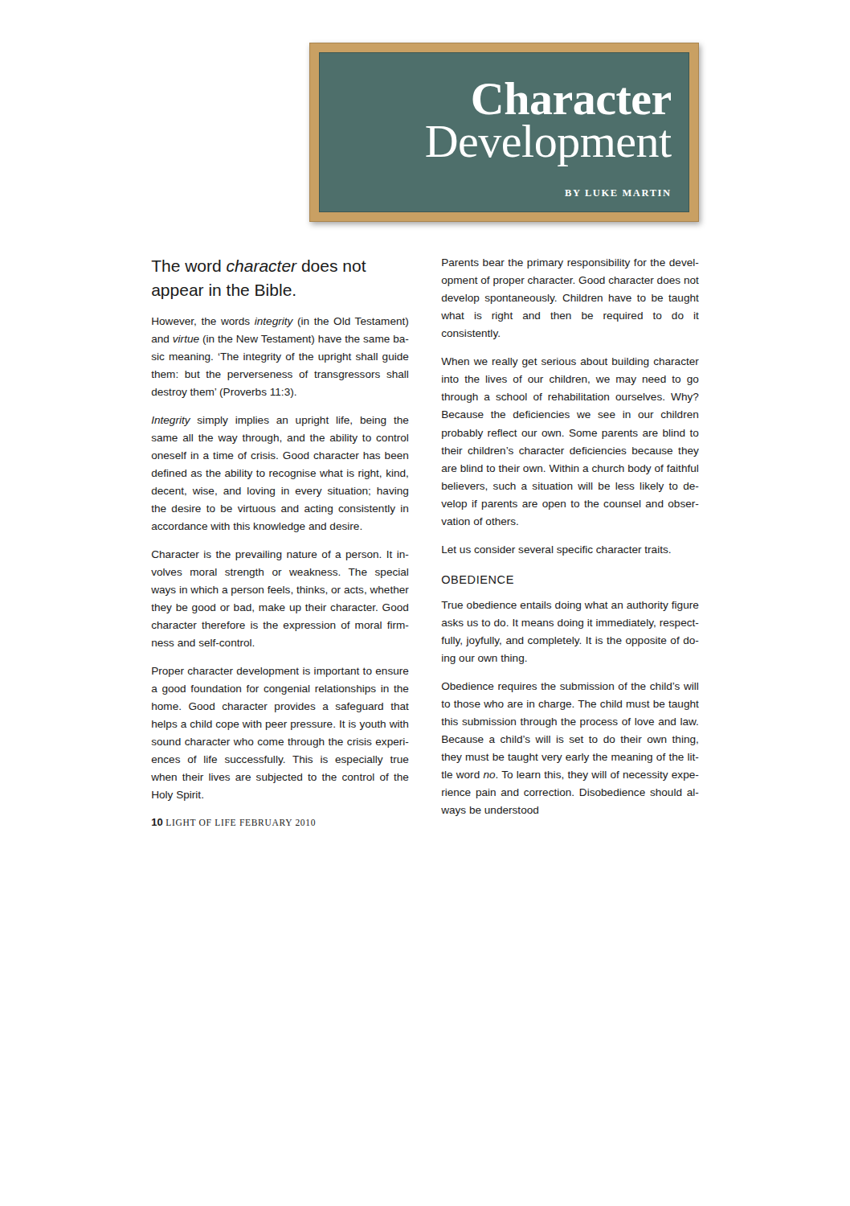Character Development
by Luke Martin
The word character does not appear in the Bible.
However, the words integrity (in the Old Testament) and virtue (in the New Testament) have the same basic meaning. ‘The integrity of the upright shall guide them: but the perverseness of transgressors shall destroy them’ (Proverbs 11:3).
Integrity simply implies an upright life, being the same all the way through, and the ability to control oneself in a time of crisis. Good character has been defined as the ability to recognise what is right, kind, decent, wise, and loving in every situation; having the desire to be virtuous and acting consistently in accordance with this knowledge and desire.
Character is the prevailing nature of a person. It involves moral strength or weakness. The special ways in which a person feels, thinks, or acts, whether they be good or bad, make up their character. Good character therefore is the expression of moral firmness and self-control.
Proper character development is important to ensure a good foundation for congenial relationships in the home. Good character provides a safeguard that helps a child cope with peer pressure. It is youth with sound character who come through the crisis experiences of life successfully. This is especially true when their lives are subjected to the control of the Holy Spirit.
Parents bear the primary responsibility for the development of proper character. Good character does not develop spontaneously. Children have to be taught what is right and then be required to do it consistently.
When we really get serious about building character into the lives of our children, we may need to go through a school of rehabilitation ourselves. Why? Because the deficiencies we see in our children probably reflect our own. Some parents are blind to their children’s character deficiencies because they are blind to their own. Within a church body of faithful believers, such a situation will be less likely to develop if parents are open to the counsel and observation of others.
Let us consider several specific character traits.
Obedience
True obedience entails doing what an authority figure asks us to do. It means doing it immediately, respectfully, joyfully, and completely. It is the opposite of doing our own thing.
Obedience requires the submission of the child’s will to those who are in charge. The child must be taught this submission through the process of love and law. Because a child’s will is set to do their own thing, they must be taught very early the meaning of the little word no. To learn this, they will of necessity experience pain and correction. Disobedience should always be understood
10 Light of Life February 2010